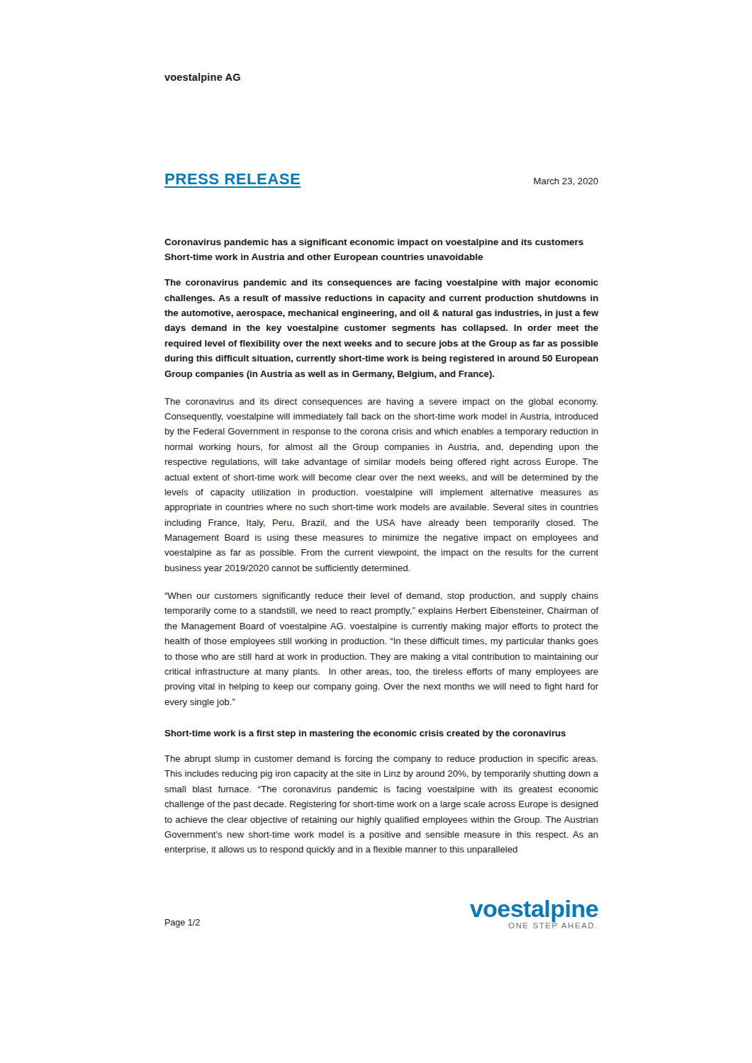voestalpine AG
PRESS RELEASE
March 23, 2020
Coronavirus pandemic has a significant economic impact on voestalpine and its customers Short-time work in Austria and other European countries unavoidable
The coronavirus pandemic and its consequences are facing voestalpine with major economic challenges. As a result of massive reductions in capacity and current production shutdowns in the automotive, aerospace, mechanical engineering, and oil & natural gas industries, in just a few days demand in the key voestalpine customer segments has collapsed. In order meet the required level of flexibility over the next weeks and to secure jobs at the Group as far as possible during this difficult situation, currently short-time work is being registered in around 50 European Group companies (in Austria as well as in Germany, Belgium, and France).
The coronavirus and its direct consequences are having a severe impact on the global economy. Consequently, voestalpine will immediately fall back on the short-time work model in Austria, introduced by the Federal Government in response to the corona crisis and which enables a temporary reduction in normal working hours, for almost all the Group companies in Austria, and, depending upon the respective regulations, will take advantage of similar models being offered right across Europe. The actual extent of short-time work will become clear over the next weeks, and will be determined by the levels of capacity utilization in production. voestalpine will implement alternative measures as appropriate in countries where no such short-time work models are available. Several sites in countries including France, Italy, Peru, Brazil, and the USA have already been temporarily closed. The Management Board is using these measures to minimize the negative impact on employees and voestalpine as far as possible. From the current viewpoint, the impact on the results for the current business year 2019/2020 cannot be sufficiently determined.
“When our customers significantly reduce their level of demand, stop production, and supply chains temporarily come to a standstill, we need to react promptly,” explains Herbert Eibensteiner, Chairman of the Management Board of voestalpine AG. voestalpine is currently making major efforts to protect the health of those employees still working in production. “In these difficult times, my particular thanks goes to those who are still hard at work in production. They are making a vital contribution to maintaining our critical infrastructure at many plants. In other areas, too, the tireless efforts of many employees are proving vital in helping to keep our company going. Over the next months we will need to fight hard for every single job.”
Short-time work is a first step in mastering the economic crisis created by the coronavirus
The abrupt slump in customer demand is forcing the company to reduce production in specific areas. This includes reducing pig iron capacity at the site in Linz by around 20%, by temporarily shutting down a small blast furnace. “The coronavirus pandemic is facing voestalpine with its greatest economic challenge of the past decade. Registering for short-time work on a large scale across Europe is designed to achieve the clear objective of retaining our highly qualified employees within the Group. The Austrian Government's new short-time work model is a positive and sensible measure in this respect. As an enterprise, it allows us to respond quickly and in a flexible manner to this unparalleled
Page 1/2
voestalpine
ONE STEP AHEAD.